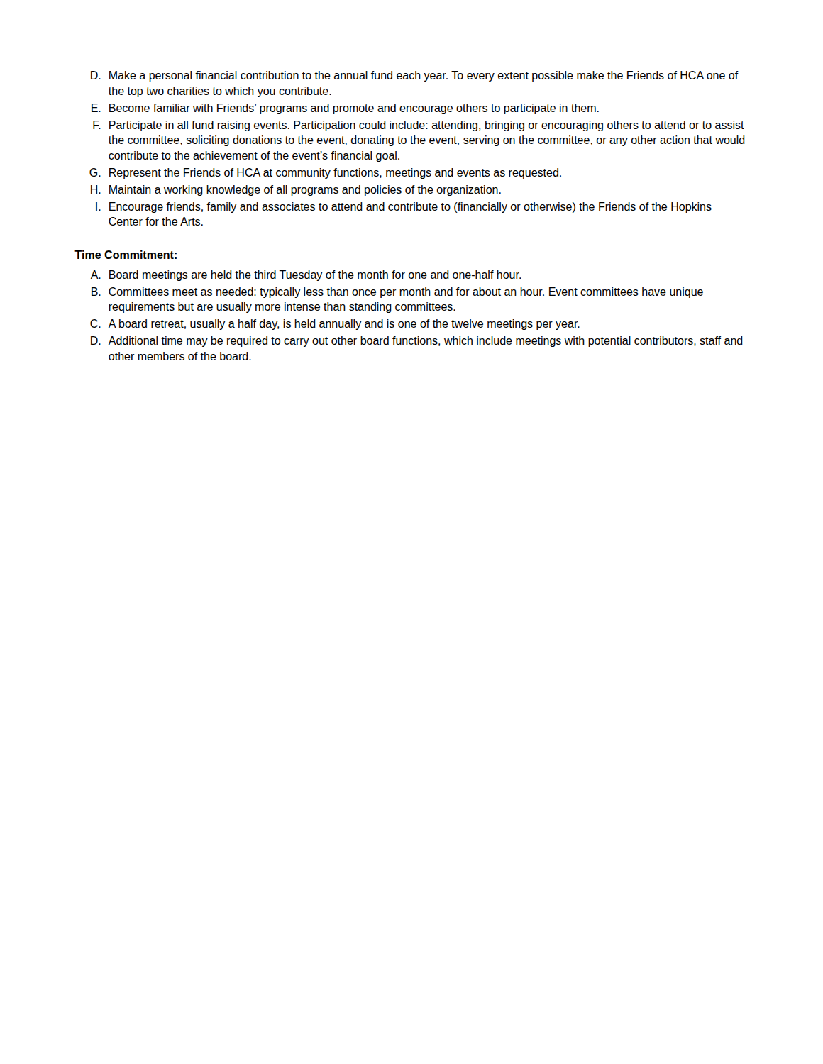Make a personal financial contribution to the annual fund each year. To every extent possible make the Friends of HCA one of the top two charities to which you contribute.
Become familiar with Friends’ programs and promote and encourage others to participate in them.
Participate in all fund raising events. Participation could include: attending, bringing or encouraging others to attend or to assist the committee, soliciting donations to the event, donating to the event, serving on the committee, or any other action that would contribute to the achievement of the event’s financial goal.
Represent the Friends of HCA at community functions, meetings and events as requested.
Maintain a working knowledge of all programs and policies of the organization.
Encourage friends, family and associates to attend and contribute to (financially or otherwise) the Friends of the Hopkins Center for the Arts.
Time Commitment:
Board meetings are held the third Tuesday of the month for one and one-half hour.
Committees meet as needed: typically less than once per month and for about an hour. Event committees have unique requirements but are usually more intense than standing committees.
A board retreat, usually a half day, is held annually and is one of the twelve meetings per year.
Additional time may be required to carry out other board functions, which include meetings with potential contributors, staff and other members of the board.